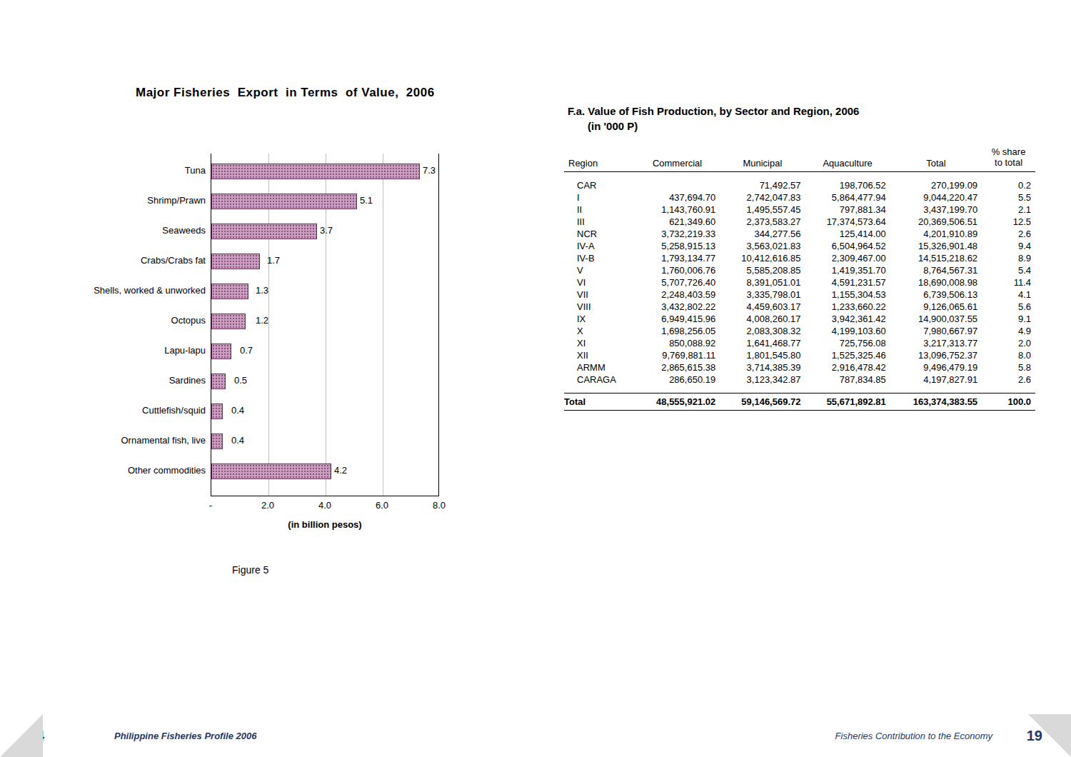Major Fisheries Export in Terms of Value, 2006
Bars: scale 8.0 units = 320px => 40px per unit
Tuna
7.3
Shrimp/Prawn
5.1
Seaweeds
3.7
Crabs/Crabs fat
1.7
Shells, worked & unworked
1.3
Octopus
1.2
Lapu-lapu
0.7
Sardines
0.5
Cuttlefish/squid
0.4
Ornamental fish, live
0.4
Other commodities
4.2
- 2.0 4.0 6.0 8.0
(in billion pesos)
Figure 5
54
Philippine Fisheries Profile 2006
F.a. Value of Fish Production, by Sector and Region, 2006 (in '000 P)
| Region | Commercial | Municipal | Aquaculture | Total | % share to total |
| --- | --- | --- | --- | --- | --- |
| CAR | | 71,492.57 | 198,706.52 | 270,199.09 | 0.2 |
| I | 437,694.70 | 2,742,047.83 | 5,864,477.94 | 9,044,220.47 | 5.5 |
| II | 1,143,760.91 | 1,495,557.45 | 797,881.34 | 3,437,199.70 | 2.1 |
| III | 621,349.60 | 2,373,583.27 | 17,374,573.64 | 20,369,506.51 | 12.5 |
| NCR | 3,732,219.33 | 344,277.56 | 125,414.00 | 4,201,910.89 | 2.6 |
| IV-A | 5,258,915.13 | 3,563,021.83 | 6,504,964.52 | 15,326,901.48 | 9.4 |
| IV-B | 1,793,134.77 | 10,412,616.85 | 2,309,467.00 | 14,515,218.62 | 8.9 |
| V | 1,760,006.76 | 5,585,208.85 | 1,419,351.70 | 8,764,567.31 | 5.4 |
| VI | 5,707,726.40 | 8,391,051.01 | 4,591,231.57 | 18,690,008.98 | 11.4 |
| VII | 2,248,403.59 | 3,335,798.01 | 1,155,304.53 | 6,739,506.13 | 4.1 |
| VIII | 3,432,802.22 | 4,459,603.17 | 1,233,660.22 | 9,126,065.61 | 5.6 |
| IX | 6,949,415.96 | 4,008,260.17 | 3,942,361.42 | 14,900,037.55 | 9.1 |
| X | 1,698,256.05 | 2,083,308.32 | 4,199,103.60 | 7,980,667.97 | 4.9 |
| XI | 850,088.92 | 1,641,468.77 | 725,756.08 | 3,217,313.77 | 2.0 |
| XII | 9,769,881.11 | 1,801,545.80 | 1,525,325.46 | 13,096,752.37 | 8.0 |
| ARMM | 2,865,615.38 | 3,714,385.39 | 2,916,478.42 | 9,496,479.19 | 5.8 |
| CARAGA | 286,650.19 | 3,123,342.87 | 787,834.85 | 4,197,827.91 | 2.6 |
| Total | 48,555,921.02 | 59,146,569.72 | 55,671,892.81 | 163,374,383.55 | 100.0 |
19
Fisheries Contribution to the Economy